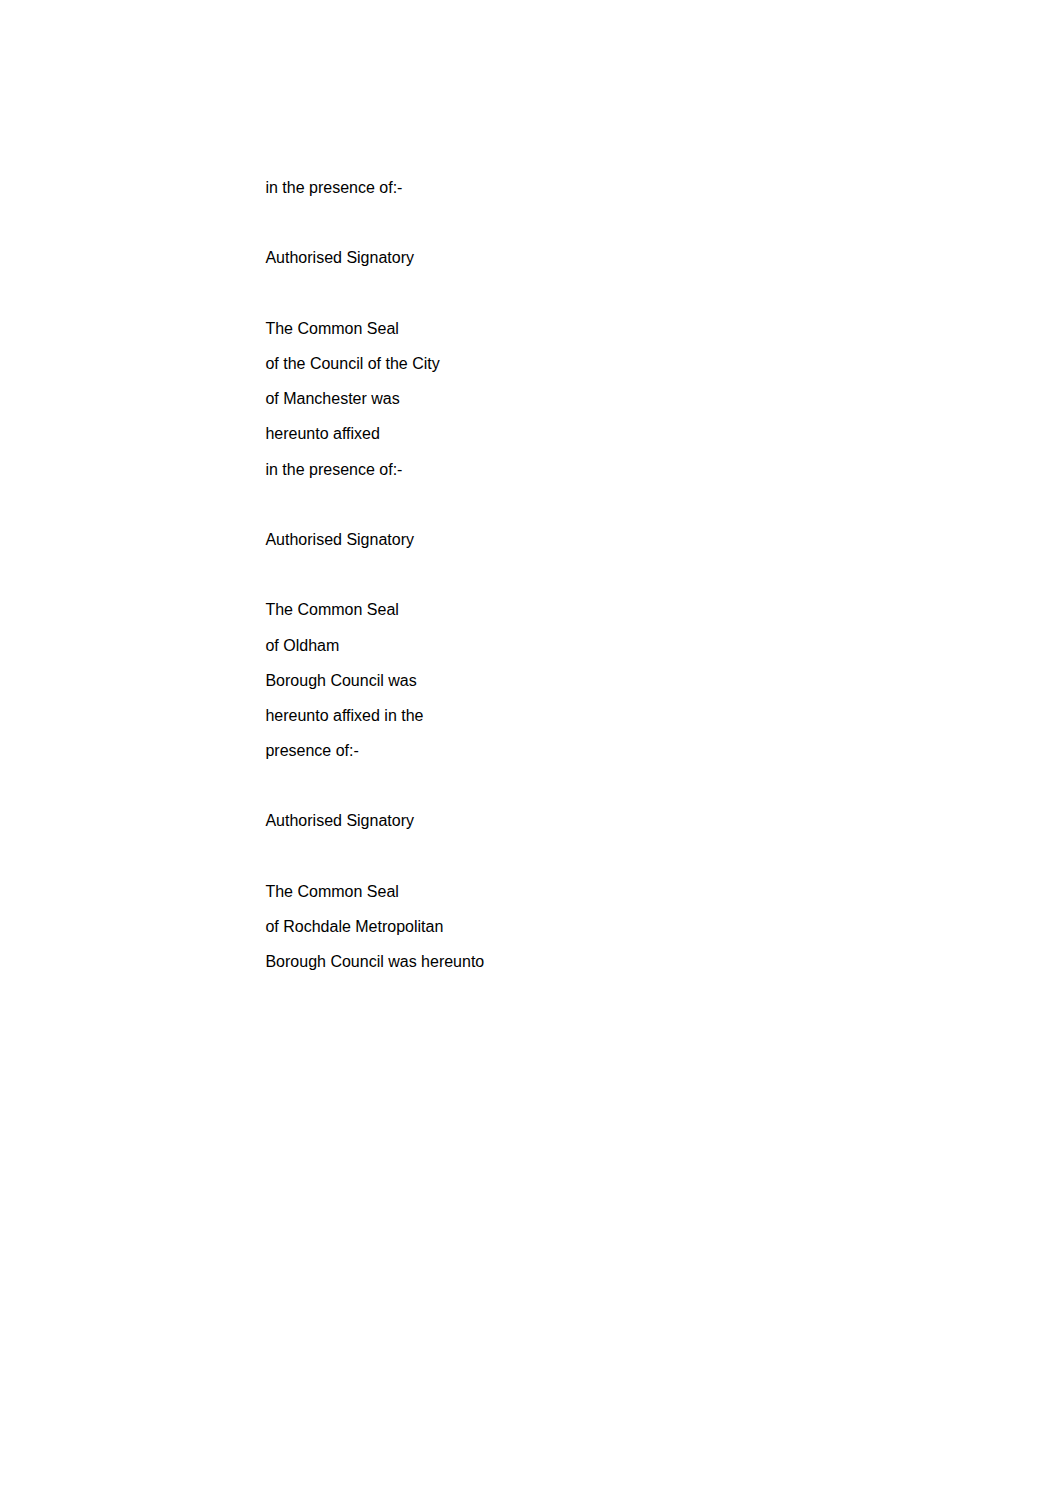in the presence of:-
Authorised Signatory
The Common Seal
of the Council of the City
of Manchester was
hereunto affixed
in the presence of:-
Authorised Signatory
The Common Seal
of Oldham
Borough Council was
hereunto affixed in the
presence of:-
Authorised Signatory
The Common Seal
of Rochdale Metropolitan
Borough Council was hereunto